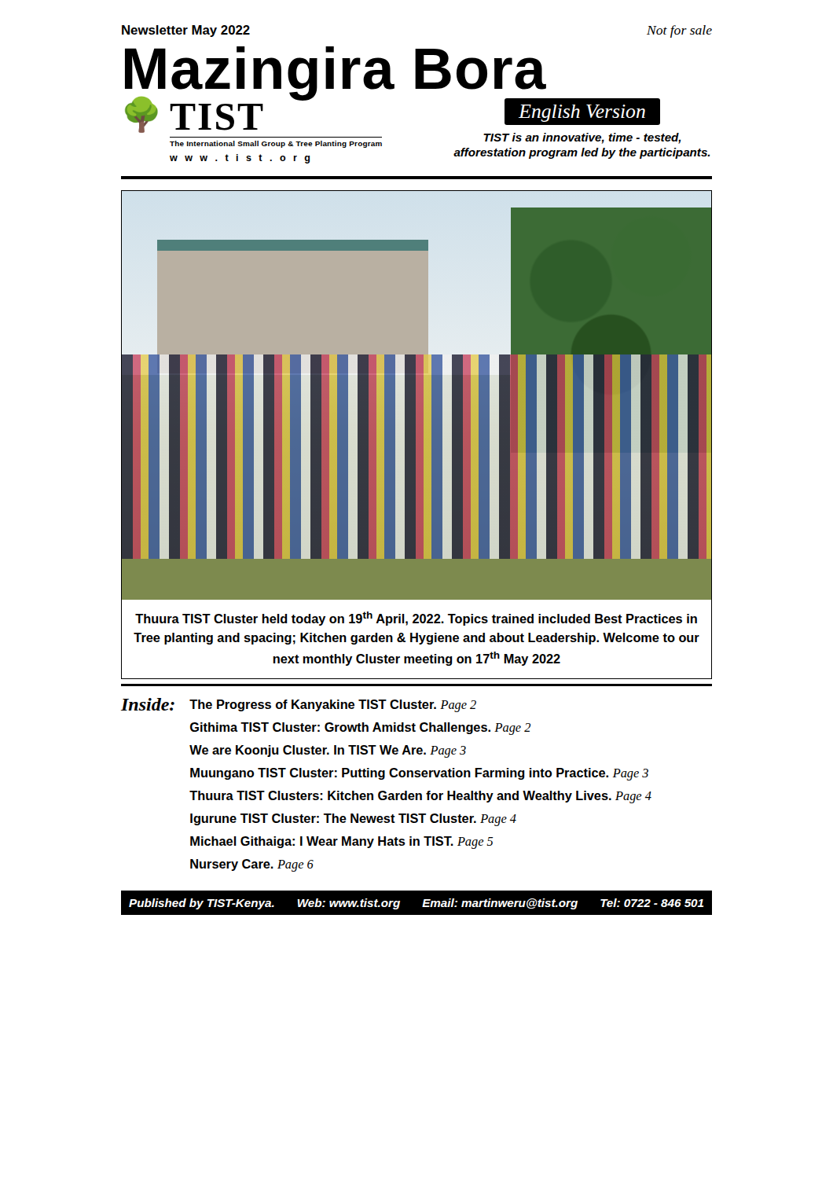Newsletter May 2022 Not for sale
Mazingira Bora
🌳
TIST
The International Small Group & Tree Planting Program
w w w . t i s t . o r g
English Version
TIST is an innovative, time - tested, afforestation program led by the participants.
Thuura TIST Cluster held today on 19th April, 2022. Topics trained included Best Practices in Tree planting and spacing; Kitchen garden & Hygiene and about Leadership. Welcome to our next monthly Cluster meeting on 17th May 2022
Inside:
The Progress of Kanyakine TIST Cluster. Page 2
Githima TIST Cluster: Growth Amidst Challenges. Page 2
We are Koonju Cluster. In TIST We Are. Page 3
Muungano TIST Cluster: Putting Conservation Farming into Practice. Page 3
Thuura TIST Clusters: Kitchen Garden for Healthy and Wealthy Lives. Page 4
Igurune TIST Cluster: The Newest TIST Cluster. Page 4
Michael Githaiga: I Wear Many Hats in TIST. Page 5
Nursery Care. Page 6
Published by TIST-Kenya. Web: www.tist.org Email: martinweru@tist.org Tel: 0722 - 846 501